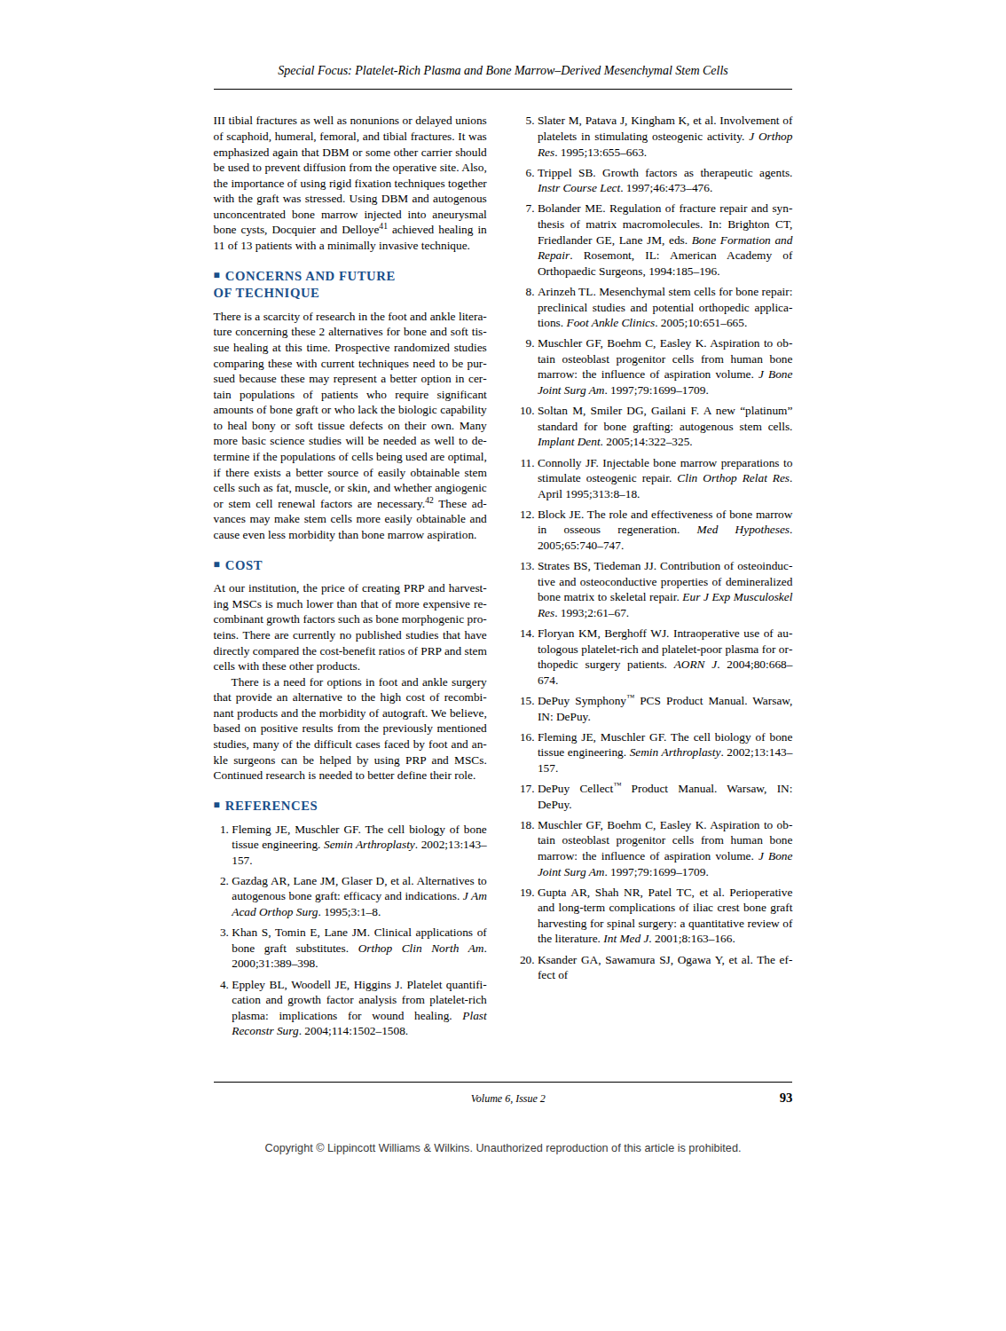Special Focus: Platelet-Rich Plasma and Bone Marrow–Derived Mesenchymal Stem Cells
III tibial fractures as well as nonunions or delayed unions of scaphoid, humeral, femoral, and tibial fractures. It was emphasized again that DBM or some other carrier should be used to prevent diffusion from the operative site. Also, the importance of using rigid fixation techniques together with the graft was stressed. Using DBM and autogenous unconcentrated bone marrow injected into aneurysmal bone cysts, Docquier and Delloye41 achieved healing in 11 of 13 patients with a minimally invasive technique.
■CONCERNS AND FUTURE
OF TECHNIQUE
There is a scarcity of research in the foot and ankle literature concerning these 2 alternatives for bone and soft tissue healing at this time. Prospective randomized studies comparing these with current techniques need to be pursued because these may represent a better option in certain populations of patients who require significant amounts of bone graft or who lack the biologic capability to heal bony or soft tissue defects on their own. Many more basic science studies will be needed as well to determine if the populations of cells being used are optimal, if there exists a better source of easily obtainable stem cells such as fat, muscle, or skin, and whether angiogenic or stem cell renewal factors are necessary.42 These advances may make stem cells more easily obtainable and cause even less morbidity than bone marrow aspiration.
■COST
At our institution, the price of creating PRP and harvesting MSCs is much lower than that of more expensive recombinant growth factors such as bone morphogenic proteins. There are currently no published studies that have directly compared the cost-benefit ratios of PRP and stem cells with these other products.
There is a need for options in foot and ankle surgery that provide an alternative to the high cost of recombinant products and the morbidity of autograft. We believe, based on positive results from the previously mentioned studies, many of the difficult cases faced by foot and ankle surgeons can be helped by using PRP and MSCs. Continued research is needed to better define their role.
■REFERENCES
Fleming JE, Muschler GF. The cell biology of bone tissue engineering. Semin Arthroplasty. 2002;13:143–157.
Gazdag AR, Lane JM, Glaser D, et al. Alternatives to autogenous bone graft: efficacy and indications. J Am Acad Orthop Surg. 1995;3:1–8.
Khan S, Tomin E, Lane JM. Clinical applications of bone graft substitutes. Orthop Clin North Am. 2000;31:389–398.
Eppley BL, Woodell JE, Higgins J. Platelet quantification and growth factor analysis from platelet-rich plasma: implications for wound healing. Plast Reconstr Surg. 2004;114:1502–1508.
Slater M, Patava J, Kingham K, et al. Involvement of platelets in stimulating osteogenic activity. J Orthop Res. 1995;13:655–663.
Trippel SB. Growth factors as therapeutic agents. Instr Course Lect. 1997;46:473–476.
Bolander ME. Regulation of fracture repair and synthesis of matrix macromolecules. In: Brighton CT, Friedlander GE, Lane JM, eds. Bone Formation and Repair. Rosemont, IL: American Academy of Orthopaedic Surgeons, 1994:185–196.
Arinzeh TL. Mesenchymal stem cells for bone repair: preclinical studies and potential orthopedic applications. Foot Ankle Clinics. 2005;10:651–665.
Muschler GF, Boehm C, Easley K. Aspiration to obtain osteoblast progenitor cells from human bone marrow: the influence of aspiration volume. J Bone Joint Surg Am. 1997;79:1699–1709.
Soltan M, Smiler DG, Gailani F. A new “platinum” standard for bone grafting: autogenous stem cells. Implant Dent. 2005;14:322–325.
Connolly JF. Injectable bone marrow preparations to stimulate osteogenic repair. Clin Orthop Relat Res. April 1995;313:8–18.
Block JE. The role and effectiveness of bone marrow in osseous regeneration. Med Hypotheses. 2005;65:740–747.
Strates BS, Tiedeman JJ. Contribution of osteoinductive and osteoconductive properties of demineralized bone matrix to skeletal repair. Eur J Exp Musculoskel Res. 1993;2:61–67.
Floryan KM, Berghoff WJ. Intraoperative use of autologous platelet-rich and platelet-poor plasma for orthopedic surgery patients. AORN J. 2004;80:668–674.
DePuy Symphony™ PCS Product Manual. Warsaw, IN: DePuy.
Fleming JE, Muschler GF. The cell biology of bone tissue engineering. Semin Arthroplasty. 2002;13:143–157.
DePuy Cellect™ Product Manual. Warsaw, IN: DePuy.
Muschler GF, Boehm C, Easley K. Aspiration to obtain osteoblast progenitor cells from human bone marrow: the influence of aspiration volume. J Bone Joint Surg Am. 1997;79:1699–1709.
Gupta AR, Shah NR, Patel TC, et al. Perioperative and long-term complications of iliac crest bone graft harvesting for spinal surgery: a quantitative review of the literature. Int Med J. 2001;8:163–166.
Ksander GA, Sawamura SJ, Ogawa Y, et al. The effect of
Volume 6, Issue 2 93
Copyright © Lippincott Williams & Wilkins. Unauthorized reproduction of this article is prohibited.